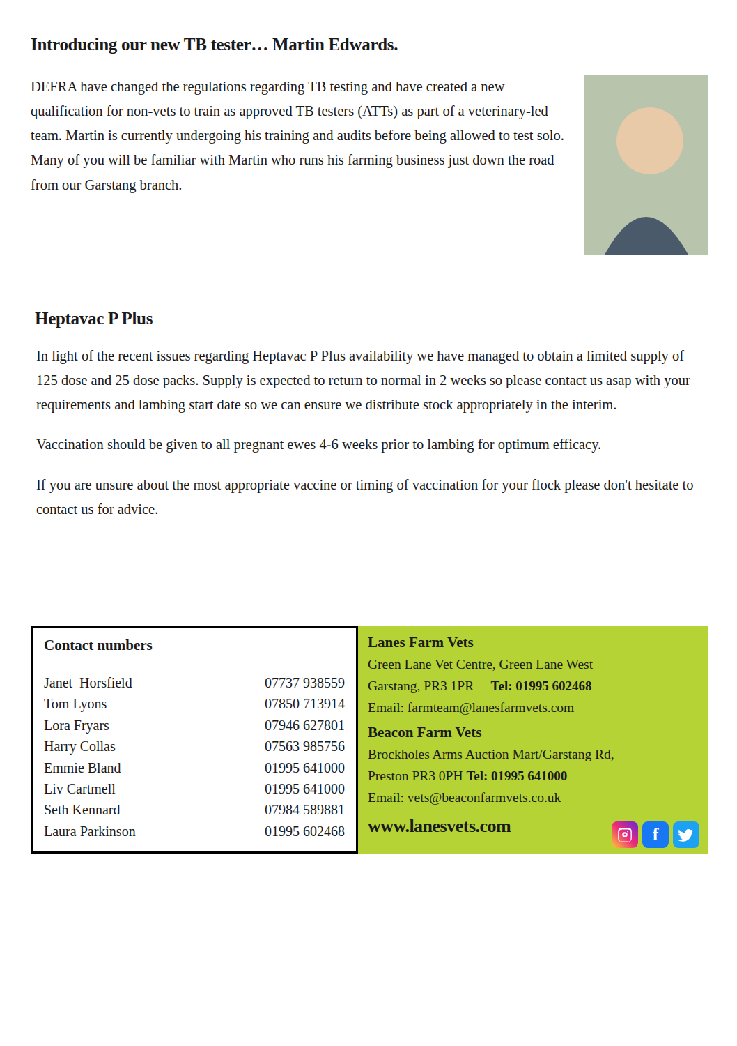Introducing our new TB tester… Martin Edwards.
DEFRA have changed the regulations regarding TB testing and have created a new qualification for non-vets to train as approved TB testers (ATTs) as part of a veterinary-led team. Martin is currently undergoing his training and audits before being allowed to test solo. Many of you will be familiar with Martin who runs his farming business just down the road from our Garstang branch.
Heptavac P Plus
In light of the recent issues regarding Heptavac P Plus availability we have managed to obtain a limited supply of 125 dose and 25 dose packs. Supply is expected to return to normal in 2 weeks so please contact us asap with your requirements and lambing start date so we can ensure we distribute stock appropriately in the interim.
Vaccination should be given to all pregnant ewes 4-6 weeks prior to lambing for optimum efficacy.
If you are unsure about the most appropriate vaccine or timing of vaccination for your flock please don't hesitate to contact us for advice.
Contact numbers
| Janet Horsfield | 07737 938559 |
| Tom Lyons | 07850 713914 |
| Lora Fryars | 07946 627801 |
| Harry Collas | 07563 985756 |
| Emmie Bland | 01995 641000 |
| Liv Cartmell | 01995 641000 |
| Seth Kennard | 07984 589881 |
| Laura Parkinson | 01995 602468 |
Lanes Farm Vets
Green Lane Vet Centre, Green Lane West
Garstang, PR3 1PR Tel: 01995 602468
Email: farmteam@lanesfarmvets.com
Beacon Farm Vets
Brockholes Arms Auction Mart/Garstang Rd,
Preston PR3 0PH Tel: 01995 641000
Email: vets@beaconfarmvets.co.uk
www.lanesvets.com
f